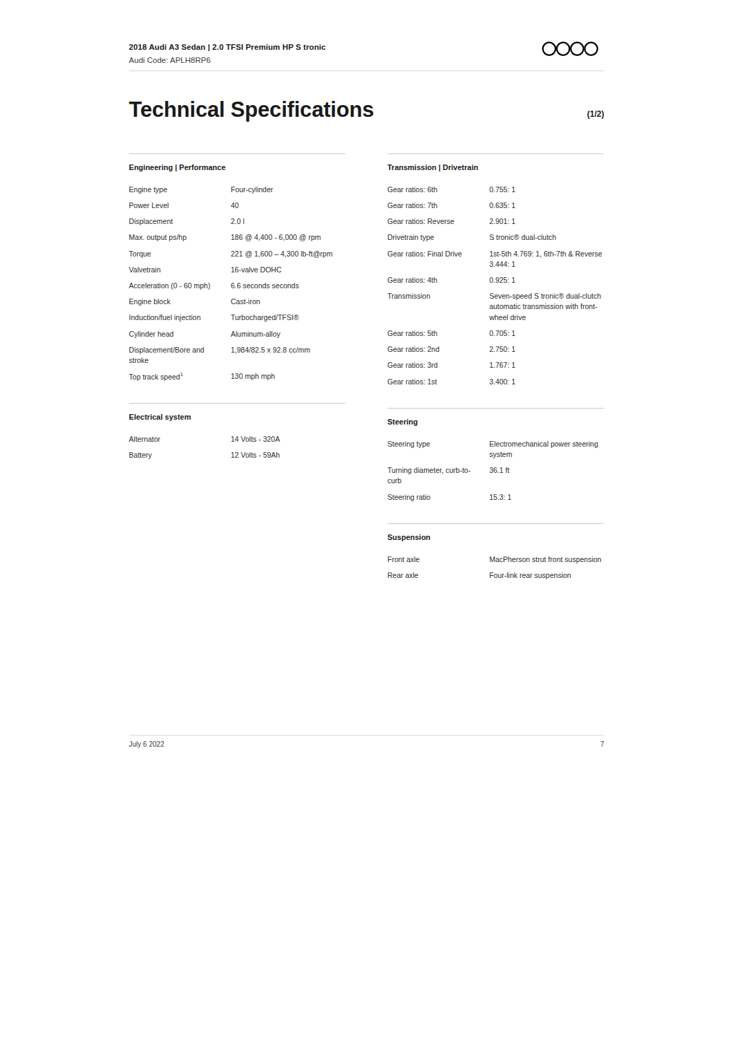2018 Audi A3 Sedan | 2.0 TFSI Premium HP S tronic
Audi Code: APLH8RP6
Technical Specifications
(1/2)
Engineering | Performance
| Engine type | Four-cylinder |
| Power Level | 40 |
| Displacement | 2.0 l |
| Max. output ps/hp | 186 @ 4,400 - 6,000 @ rpm |
| Torque | 221 @ 1,600 – 4,300 lb-ft@rpm |
| Valvetrain | 16-valve DOHC |
| Acceleration (0 - 60 mph) | 6.6 seconds seconds |
| Engine block | Cast-iron |
| Induction/fuel injection | Turbocharged/TFSI® |
| Cylinder head | Aluminum-alloy |
| Displacement/Bore and stroke | 1,984/82.5 x 92.8 cc/mm |
| Top track speed 1 | 130 mph mph |
Electrical system
| Alternator | 14 Volts - 320A |
| Battery | 12 Volts - 59Ah |
Transmission | Drivetrain
| Gear ratios: 6th | 0.755: 1 |
| Gear ratios: 7th | 0.635: 1 |
| Gear ratios: Reverse | 2.901: 1 |
| Drivetrain type | S tronic® dual-clutch |
| Gear ratios: Final Drive | 1st-5th 4.769: 1, 6th-7th & Reverse 3.444: 1 |
| Gear ratios: 4th | 0.925: 1 |
| Transmission | Seven-speed S tronic® dual-clutch automatic transmission with front-wheel drive |
| Gear ratios: 5th | 0.705: 1 |
| Gear ratios: 2nd | 2.750: 1 |
| Gear ratios: 3rd | 1.767: 1 |
| Gear ratios: 1st | 3.400: 1 |
Steering
| Steering type | Electromechanical power steering system |
| Turning diameter, curb-to-curb | 36.1 ft |
| Steering ratio | 15.3: 1 |
Suspension
| Front axle | MacPherson strut front suspension |
| Rear axle | Four-link rear suspension |
July 6 2022
7